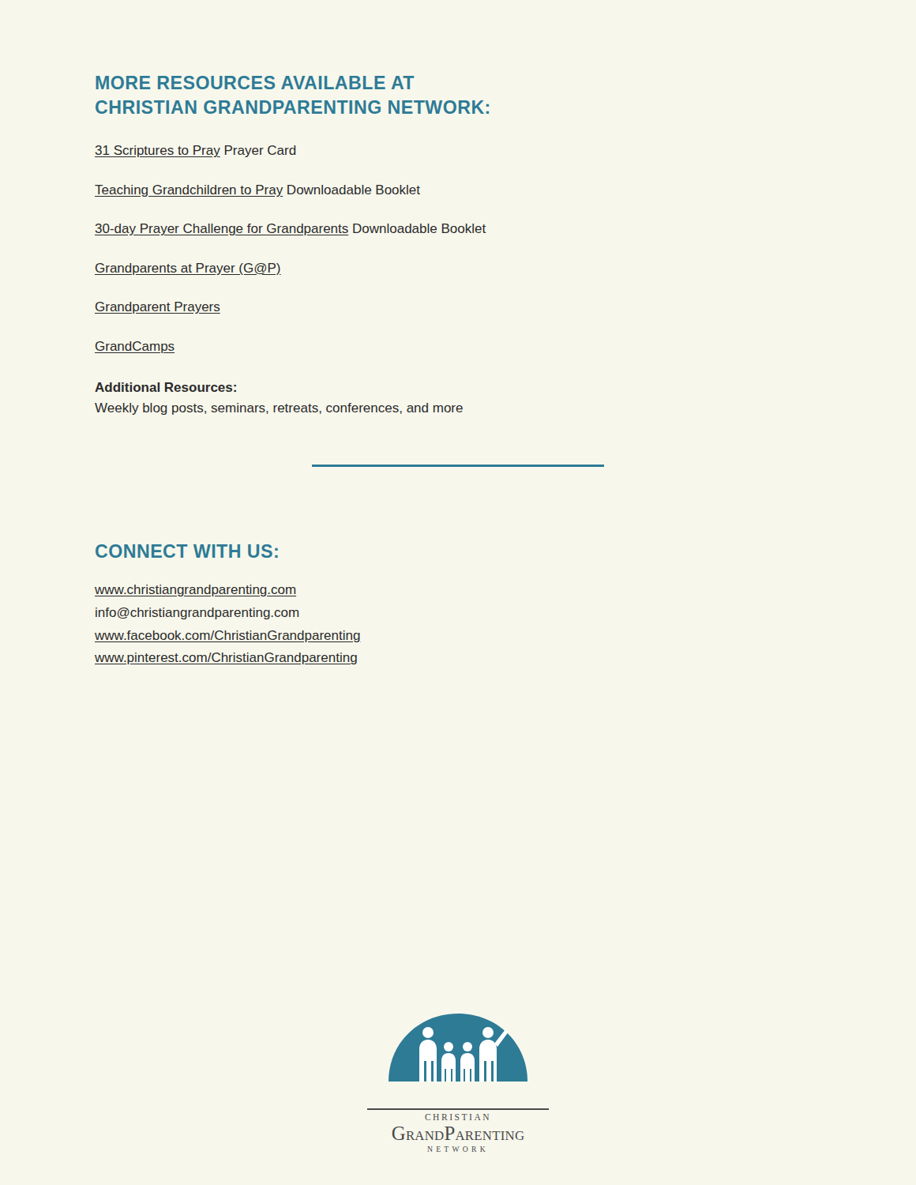More Resources Available at
Christian Grandparenting Network:
31 Scriptures to Pray Prayer Card
Teaching Grandchildren to Pray Downloadable Booklet
30-day Prayer Challenge for Grandparents Downloadable Booklet
Grandparents at Prayer (G@P)
Grandparent Prayers
GrandCamps
Additional Resources: Weekly blog posts, seminars, retreats, conferences, and more
Connect With Us:
www.christiangrandparenting.com
info@christiangrandparenting.com
www.facebook.com/ChristianGrandparenting
www.pinterest.com/ChristianGrandparenting
Christian GRANDPARENTING Network